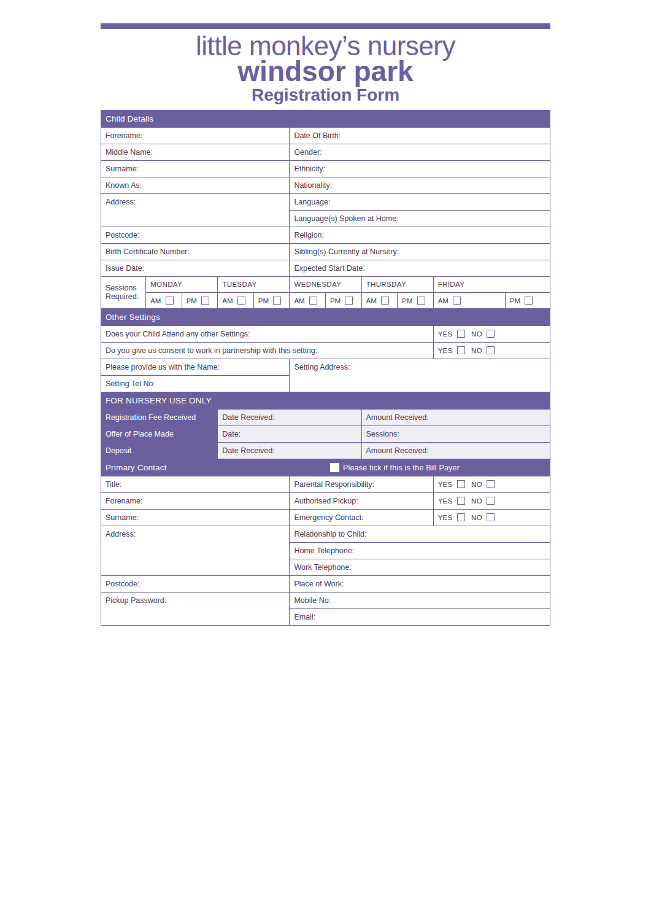little monkey’s nursery
windsor park
Registration Form
| Child Details |
| Forename: | Date Of Birth: |
| Middle Name: | Gender: |
| Surname: | Ethnicity: |
| Known As: | Nationality: |
| Address: | Language: |
| Language(s) Spoken at Home: |
| Postcode: | Religion: |
| Birth Certificate Number: | Sibling(s) Currently at Nursery: |
| Issue Date: | Expected Start Date: |
| Sessions Required: | MONDAY | TUESDAY | WEDNESDAY | THURSDAY | FRIDAY |
| AM | PM | AM | PM | AM | PM | AM | PM | AM | PM |
| Other Settings |
| Does your Child Attend any other Settings: | YES NO |
| Do you give us consent to work in partnership with this setting: | YES NO |
| Please provide us with the Name: | Setting Address: |
| Setting Tel No: |
| FOR NURSERY USE ONLY |
| Registration Fee Received | Date Received: | Amount Received: |
| Offer of Place Made | Date: | Sessions: |
| Deposit | Date Received: | Amount Received: |
| Primary Contact | Please tick if this is the Bill Payer |
| Title: | Parental Responsibility: | YES NO |
| Forename: | Authorised Pickup: | YES NO |
| Surname: | Emergency Contact: | YES NO |
| Address: | Relationship to Child: |
| Home Telephone: |
| Work Telephone: |
| Postcode: | Place of Work: |
| Pickup Password: | Mobile No: |
| Email: |